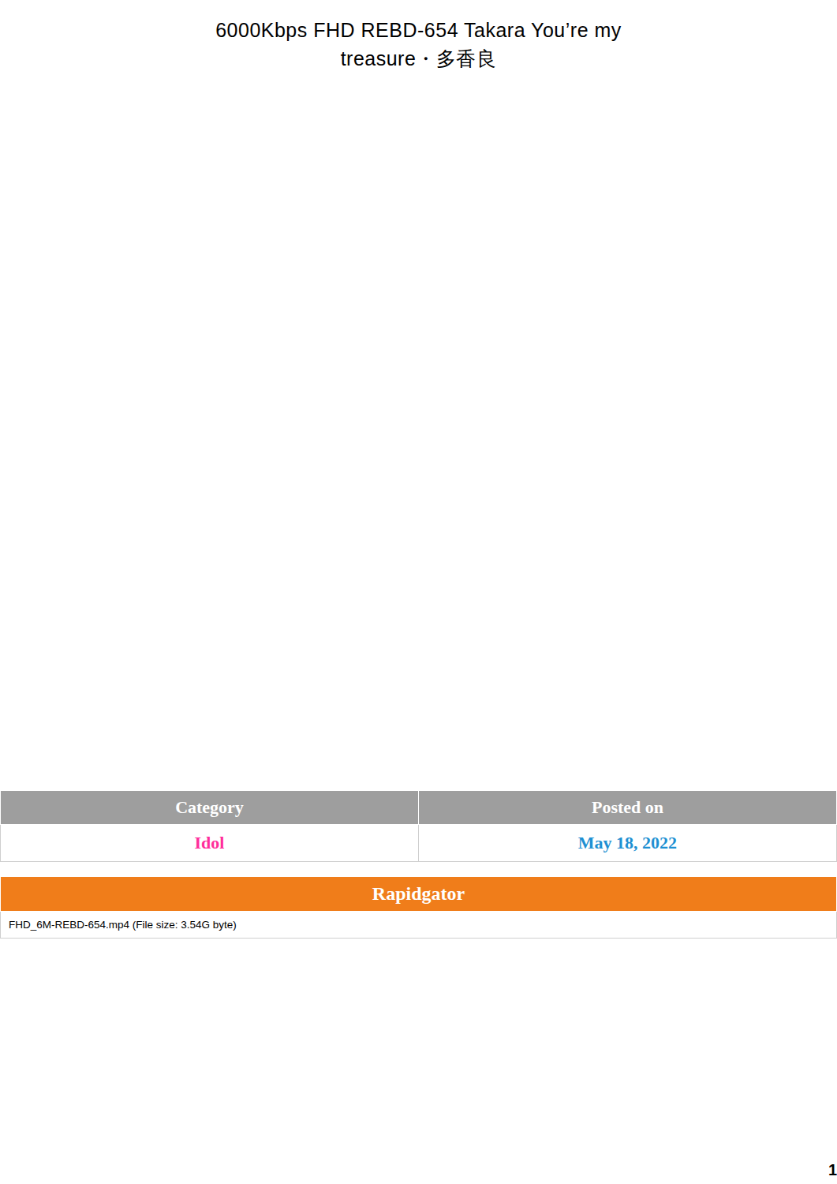6000Kbps FHD REBD-654 Takara You’re my
treasure・多香良
| Category | Posted on |
| --- | --- |
| Idol | May 18, 2022 |
| Rapidgator |
| --- |
| FHD_6M-REBD-654.mp4 (File size: 3.54G byte) |
1